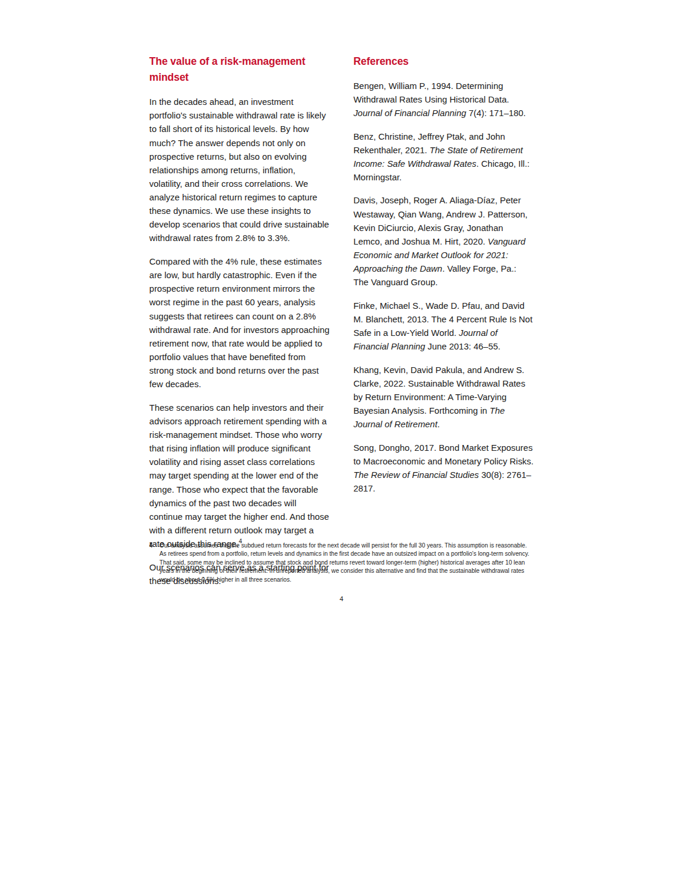The value of a risk-management mindset
In the decades ahead, an investment portfolio's sustainable withdrawal rate is likely to fall short of its historical levels. By how much? The answer depends not only on prospective returns, but also on evolving relationships among returns, inflation, volatility, and their cross correlations. We analyze historical return regimes to capture these dynamics. We use these insights to develop scenarios that could drive sustainable withdrawal rates from 2.8% to 3.3%.
Compared with the 4% rule, these estimates are low, but hardly catastrophic. Even if the prospective return environment mirrors the worst regime in the past 60 years, analysis suggests that retirees can count on a 2.8% withdrawal rate. And for investors approaching retirement now, that rate would be applied to portfolio values that have benefited from strong stock and bond returns over the past few decades.
These scenarios can help investors and their advisors approach retirement spending with a risk-management mindset. Those who worry that rising inflation will produce significant volatility and rising asset class correlations may target spending at the lower end of the range. Those who expect that the favorable dynamics of the past two decades will continue may target the higher end. And those with a different return outlook may target a rate outside this range.4
Our scenarios can serve as a starting point for these discussions.
References
Bengen, William P., 1994. Determining Withdrawal Rates Using Historical Data. Journal of Financial Planning 7(4): 171–180.
Benz, Christine, Jeffrey Ptak, and John Rekenthaler, 2021. The State of Retirement Income: Safe Withdrawal Rates. Chicago, Ill.: Morningstar.
Davis, Joseph, Roger A. Aliaga-Díaz, Peter Westaway, Qian Wang, Andrew J. Patterson, Kevin DiCiurcio, Alexis Gray, Jonathan Lemco, and Joshua M. Hirt, 2020. Vanguard Economic and Market Outlook for 2021: Approaching the Dawn. Valley Forge, Pa.: The Vanguard Group.
Finke, Michael S., Wade D. Pfau, and David M. Blanchett, 2013. The 4 Percent Rule Is Not Safe in a Low-Yield World. Journal of Financial Planning June 2013: 46–55.
Khang, Kevin, David Pakula, and Andrew S. Clarke, 2022. Sustainable Withdrawal Rates by Return Environment: A Time-Varying Bayesian Analysis. Forthcoming in The Journal of Retirement.
Song, Dongho, 2017. Bond Market Exposures to Macroeconomic and Monetary Policy Risks. The Review of Financial Studies 30(8): 2761–2817.
4
Our analysis assumes that the subdued return forecasts for the next decade will persist for the full 30 years. This assumption is reasonable. As retirees spend from a portfolio, return levels and dynamics in the first decade have an outsized impact on a portfolio's long-term solvency. That said, some may be inclined to assume that stock and bond returns revert toward longer-term (higher) historical averages after 10 lean years in the beginning of their retirement. In unreported analysis, we consider this alternative and find that the sustainable withdrawal rates would be about 0.5% higher in all three scenarios.
4